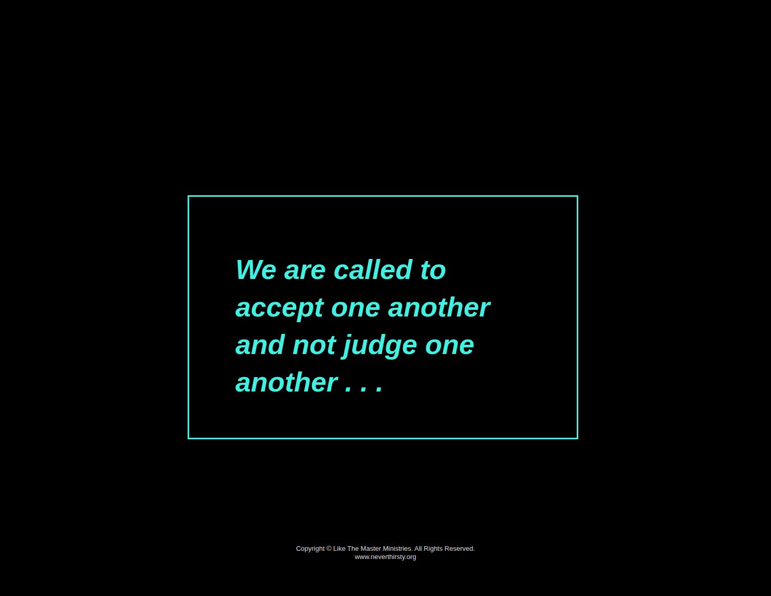We are called to accept one another and not judge one another . . .
Copyright © Like The Master Ministries. All Rights Reserved.
www.neverthirsty.org